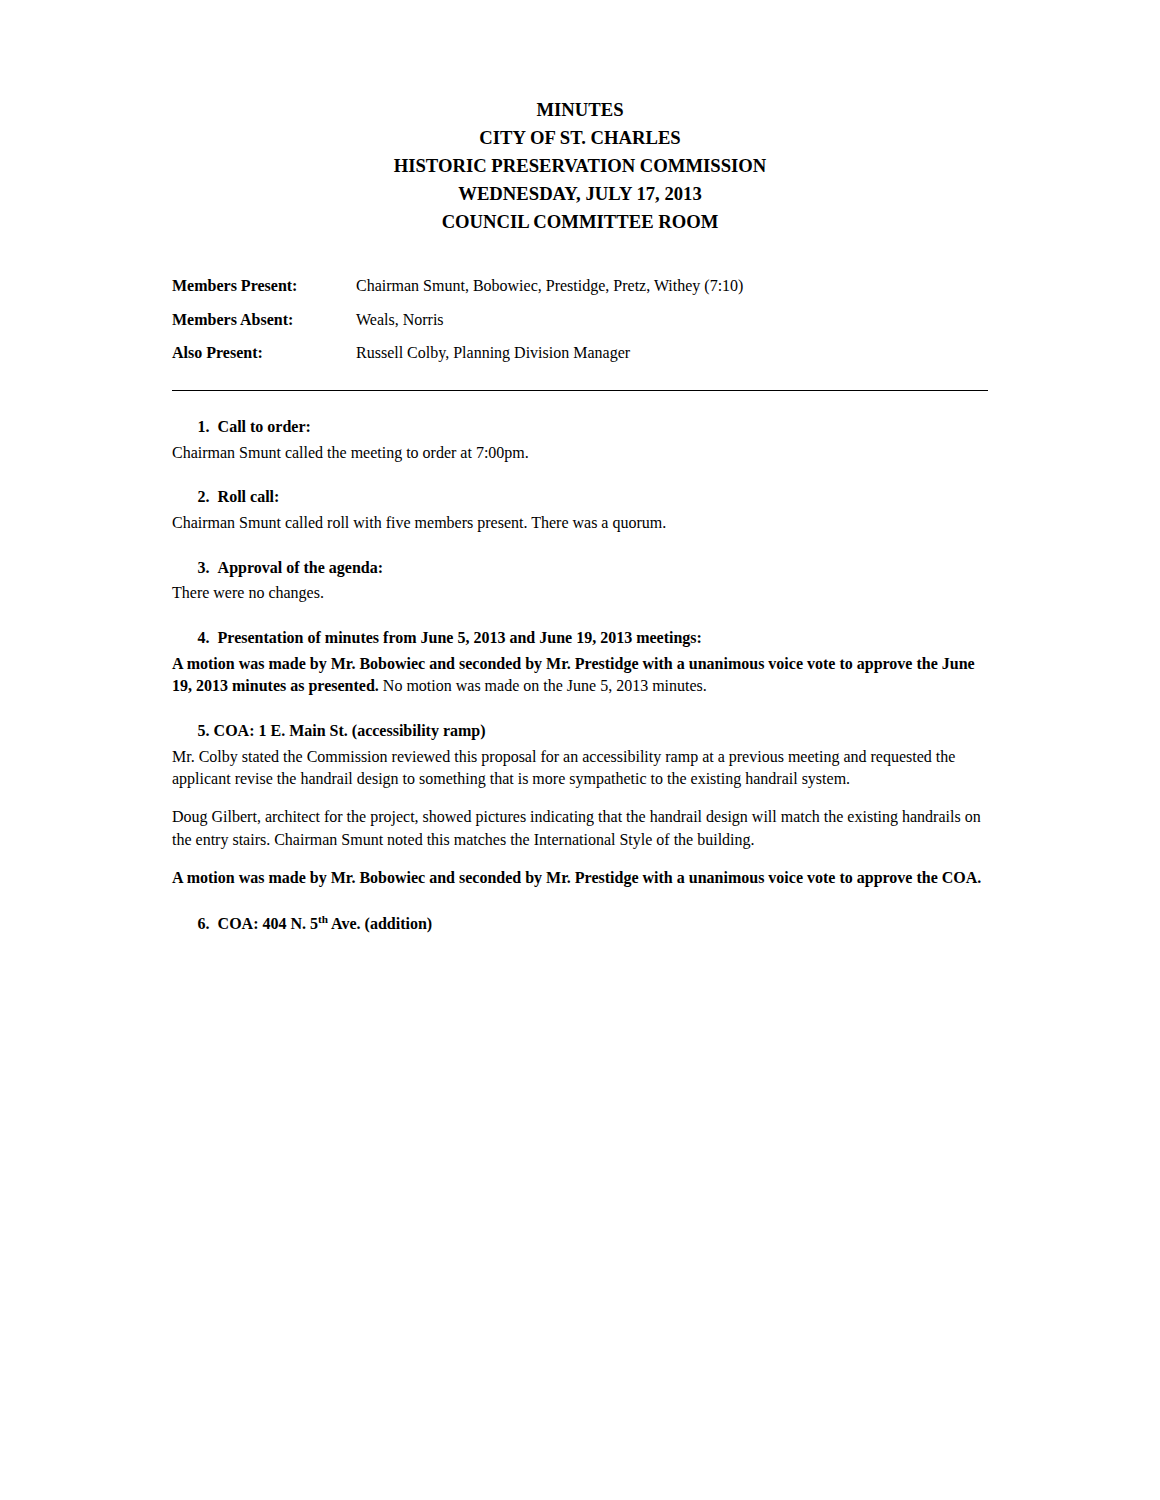MINUTES
CITY OF ST. CHARLES
HISTORIC PRESERVATION COMMISSION
WEDNESDAY, JULY 17, 2013
COUNCIL COMMITTEE ROOM
| Members Present: | Chairman Smunt, Bobowiec, Prestidge, Pretz, Withey (7:10) |
| Members Absent: | Weals, Norris |
| Also Present: | Russell Colby, Planning Division Manager |
1. Call to order:
Chairman Smunt called the meeting to order at 7:00pm.
2. Roll call:
Chairman Smunt called roll with five members present. There was a quorum.
3. Approval of the agenda:
There were no changes.
4. Presentation of minutes from June 5, 2013 and June 19, 2013 meetings:
A motion was made by Mr. Bobowiec and seconded by Mr. Prestidge with a unanimous voice vote to approve the June 19, 2013 minutes as presented. No motion was made on the June 5, 2013 minutes.
5. COA: 1 E. Main St. (accessibility ramp)
Mr. Colby stated the Commission reviewed this proposal for an accessibility ramp at a previous meeting and requested the applicant revise the handrail design to something that is more sympathetic to the existing handrail system.
Doug Gilbert, architect for the project, showed pictures indicating that the handrail design will match the existing handrails on the entry stairs. Chairman Smunt noted this matches the International Style of the building.
A motion was made by Mr. Bobowiec and seconded by Mr. Prestidge with a unanimous voice vote to approve the COA.
6. COA: 404 N. 5th Ave. (addition)